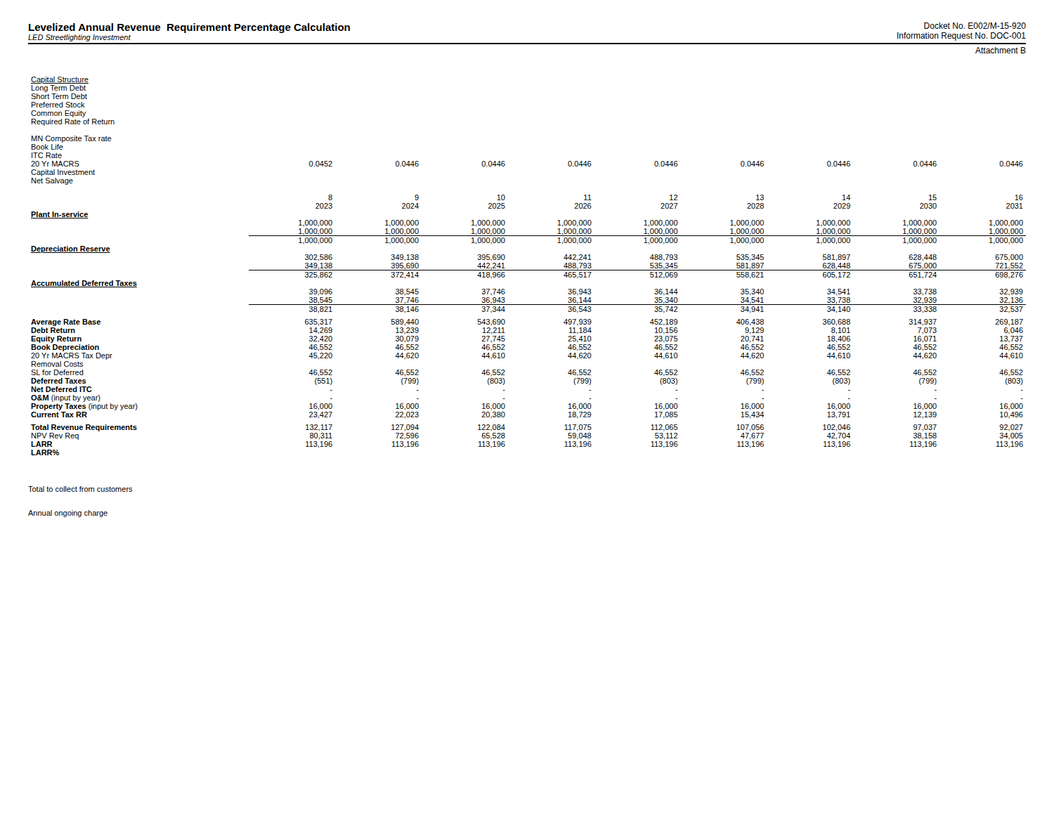Levelized Annual Revenue Requirement Percentage Calculation
LED Streetlighting Investment
Docket No. E002/M-15-920
Information Request No. DOC-001
Attachment B
| Capital Structure | | | | | | | | | |
| Long Term Debt | | | | | | | | | |
| Short Term Debt | | | | | | | | | |
| Preferred Stock | | | | | | | | | |
| Common Equity | | | | | | | | | |
| Required Rate of Return | | | | | | | | | |
| MN Composite Tax rate | | | | | | | | | |
| Book Life | | | | | | | | | |
| ITC Rate | | | | | | | | | |
| 20 Yr MACRS | 0.0452 | 0.0446 | 0.0446 | 0.0446 | 0.0446 | 0.0446 | 0.0446 | 0.0446 | 0.0446 |
| Capital Investment | | | | | | | | | |
| Net Salvage | | | | | | | | | |
| | 8 | 9 | 10 | 11 | 12 | 13 | 14 | 15 | 16 |
| | 2023 | 2024 | 2025 | 2026 | 2027 | 2028 | 2029 | 2030 | 2031 |
| Plant In-service | | | | | | | | | |
| | 1,000,000 | 1,000,000 | 1,000,000 | 1,000,000 | 1,000,000 | 1,000,000 | 1,000,000 | 1,000,000 | 1,000,000 |
| | 1,000,000 | 1,000,000 | 1,000,000 | 1,000,000 | 1,000,000 | 1,000,000 | 1,000,000 | 1,000,000 | 1,000,000 |
| | 1,000,000 | 1,000,000 | 1,000,000 | 1,000,000 | 1,000,000 | 1,000,000 | 1,000,000 | 1,000,000 | 1,000,000 |
| Depreciation Reserve | | | | | | | | | |
| | 302,586 | 349,138 | 395,690 | 442,241 | 488,793 | 535,345 | 581,897 | 628,448 | 675,000 |
| | 349,138 | 395,690 | 442,241 | 488,793 | 535,345 | 581,897 | 628,448 | 675,000 | 721,552 |
| | 325,862 | 372,414 | 418,966 | 465,517 | 512,069 | 558,621 | 605,172 | 651,724 | 698,276 |
| Accumulated Deferred Taxes | | | | | | | | | |
| | 39,096 | 38,545 | 37,746 | 36,943 | 36,144 | 35,340 | 34,541 | 33,738 | 32,939 |
| | 38,545 | 37,746 | 36,943 | 36,144 | 35,340 | 34,541 | 33,738 | 32,939 | 32,136 |
| | 38,821 | 38,146 | 37,344 | 36,543 | 35,742 | 34,941 | 34,140 | 33,338 | 32,537 |
| Average Rate Base | 635,317 | 589,440 | 543,690 | 497,939 | 452,189 | 406,438 | 360,688 | 314,937 | 269,187 |
| Debt Return | 14,269 | 13,239 | 12,211 | 11,184 | 10,156 | 9,129 | 8,101 | 7,073 | 6,046 |
| Equity Return | 32,420 | 30,079 | 27,745 | 25,410 | 23,075 | 20,741 | 18,406 | 16,071 | 13,737 |
| Book Depreciation | 46,552 | 46,552 | 46,552 | 46,552 | 46,552 | 46,552 | 46,552 | 46,552 | 46,552 |
| 20 Yr MACRS Tax Depr | 45,220 | 44,620 | 44,610 | 44,620 | 44,610 | 44,620 | 44,610 | 44,620 | 44,610 |
| Removal Costs | | | | | | | | | |
| SL for Deferred | 46,552 | 46,552 | 46,552 | 46,552 | 46,552 | 46,552 | 46,552 | 46,552 | 46,552 |
| Deferred Taxes | (551) | (799) | (803) | (799) | (803) | (799) | (803) | (799) | (803) |
| Net Deferred ITC | - | - | - | - | - | - | - | - | - |
| O&M (input by year) | - | - | - | - | - | - | - | - | - |
| Property Taxes (input by year) | 16,000 | 16,000 | 16,000 | 16,000 | 16,000 | 16,000 | 16,000 | 16,000 | 16,000 |
| Current Tax RR | 23,427 | 22,023 | 20,380 | 18,729 | 17,085 | 15,434 | 13,791 | 12,139 | 10,496 |
| Total Revenue Requirements | 132,117 | 127,094 | 122,084 | 117,075 | 112,065 | 107,056 | 102,046 | 97,037 | 92,027 |
| NPV Rev Req | 80,311 | 72,596 | 65,528 | 59,048 | 53,112 | 47,677 | 42,704 | 38,158 | 34,005 |
| LARR | 113,196 | 113,196 | 113,196 | 113,196 | 113,196 | 113,196 | 113,196 | 113,196 | 113,196 |
| LARR% | | | | | | | | | |
Total to collect from customers
Annual ongoing charge